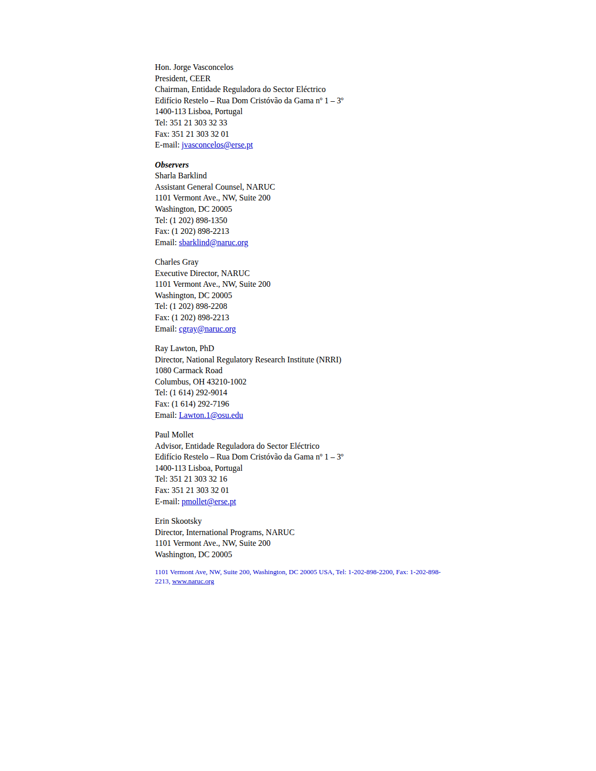Hon. Jorge Vasconcelos
President, CEER
Chairman, Entidade Reguladora do Sector Eléctrico
Edifício Restelo – Rua Dom Cristóvão da Gama nº 1 – 3º
1400-113 Lisboa, Portugal
Tel: 351 21 303 32 33
Fax: 351 21 303 32 01
E-mail: jvasconcelos@erse.pt
Observers
Sharla Barklind
Assistant General Counsel, NARUC
1101 Vermont Ave., NW, Suite 200
Washington, DC 20005
Tel: (1 202) 898-1350
Fax: (1 202) 898-2213
Email: sbarklind@naruc.org
Charles Gray
Executive Director, NARUC
1101 Vermont Ave., NW, Suite 200
Washington, DC 20005
Tel: (1 202) 898-2208
Fax: (1 202) 898-2213
Email: cgray@naruc.org
Ray Lawton, PhD
Director, National Regulatory Research Institute (NRRI)
1080 Carmack Road
Columbus, OH 43210-1002
Tel: (1 614) 292-9014
Fax: (1 614) 292-7196
Email: Lawton.1@osu.edu
Paul Mollet
Advisor, Entidade Reguladora do Sector Eléctrico
Edifício Restelo – Rua Dom Cristóvão da Gama nº 1 – 3º
1400-113 Lisboa, Portugal
Tel: 351 21 303 32 16
Fax: 351 21 303 32 01
E-mail: pmollet@erse.pt
Erin Skootsky
Director, International Programs, NARUC
1101 Vermont Ave., NW, Suite 200
Washington, DC 20005
1101 Vermont Ave, NW, Suite 200, Washington, DC 20005 USA, Tel: 1-202-898-2200, Fax: 1-202-898-2213, www.naruc.org